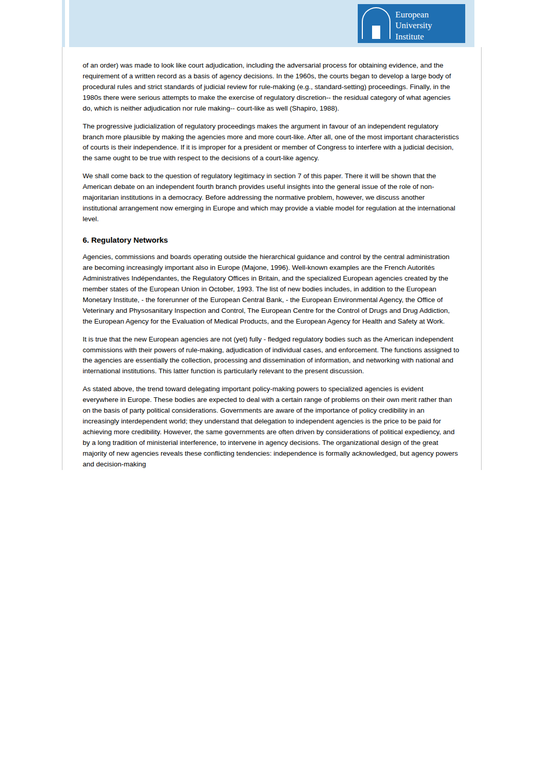European
University
Institute
of an order) was made to look like court adjudication, including the adversarial process for obtaining evidence, and the requirement of a written record as a basis of agency decisions. In the 1960s, the courts began to develop a large body of procedural rules and strict standards of judicial review for rule-making (e.g., standard-setting) proceedings. Finally, in the 1980s there were serious attempts to make the exercise of regulatory discretion-- the residual category of what agencies do, which is neither adjudication nor rule making-- court-like as well (Shapiro, 1988).
The progressive judicialization of regulatory proceedings makes the argument in favour of an independent regulatory branch more plausible by making the agencies more and more court-like. After all, one of the most important characteristics of courts is their independence. If it is improper for a president or member of Congress to interfere with a judicial decision, the same ought to be true with respect to the decisions of a court-like agency.
We shall come back to the question of regulatory legitimacy in section 7 of this paper. There it will be shown that the American debate on an independent fourth branch provides useful insights into the general issue of the role of non-majoritarian institutions in a democracy. Before addressing the normative problem, however, we discuss another institutional arrangement now emerging in Europe and which may provide a viable model for regulation at the international level.
6. Regulatory Networks
Agencies, commissions and boards operating outside the hierarchical guidance and control by the central administration are becoming increasingly important also in Europe (Majone, 1996). Well-known examples are the French Autorités Administratives Indépendantes, the Regulatory Offices in Britain, and the specialized European agencies created by the member states of the European Union in October, 1993. The list of new bodies includes, in addition to the European Monetary Institute, - the forerunner of the European Central Bank, - the European Environmental Agency, the Office of Veterinary and Physosanitary Inspection and Control, The European Centre for the Control of Drugs and Drug Addiction, the European Agency for the Evaluation of Medical Products, and the European Agency for Health and Safety at Work.
It is true that the new European agencies are not (yet) fully - fledged regulatory bodies such as the American independent commissions with their powers of rule-making, adjudication of individual cases, and enforcement. The functions assigned to the agencies are essentially the collection, processing and dissemination of information, and networking with national and international institutions. This latter function is particularly relevant to the present discussion.
As stated above, the trend toward delegating important policy-making powers to specialized agencies is evident everywhere in Europe. These bodies are expected to deal with a certain range of problems on their own merit rather than on the basis of party political considerations. Governments are aware of the importance of policy credibility in an increasingly interdependent world; they understand that delegation to independent agencies is the price to be paid for achieving more credibility. However, the same governments are often driven by considerations of political expediency, and by a long tradition of ministerial interference, to intervene in agency decisions. The organizational design of the great majority of new agencies reveals these conflicting tendencies: independence is formally acknowledged, but agency powers and decision-making